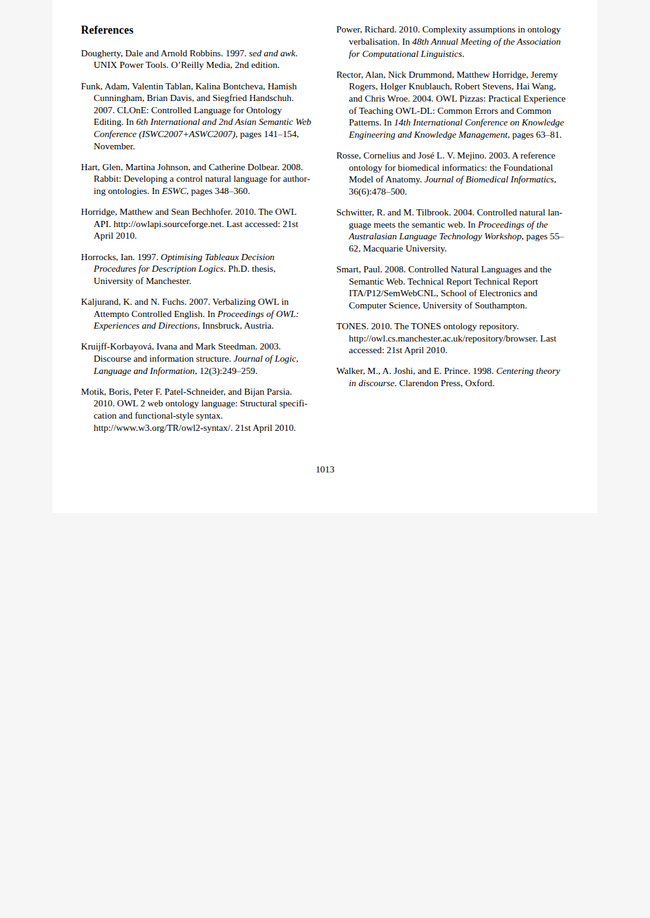References
Dougherty, Dale and Arnold Robbins. 1997. sed and awk. UNIX Power Tools. O’Reilly Media, 2nd edition.
Funk, Adam, Valentin Tablan, Kalina Bontcheva, Hamish Cunningham, Brian Davis, and Siegfried Handschuh. 2007. CLOnE: Controlled Language for Ontology Editing. In 6th International and 2nd Asian Semantic Web Conference (ISWC2007+ASWC2007), pages 141–154, November.
Hart, Glen, Martina Johnson, and Catherine Dolbear. 2008. Rabbit: Developing a control natural language for authoring ontologies. In ESWC, pages 348–360.
Horridge, Matthew and Sean Bechhofer. 2010. The OWL API. http://owlapi.sourceforge.net. Last accessed: 21st April 2010.
Horrocks, Ian. 1997. Optimising Tableaux Decision Procedures for Description Logics. Ph.D. thesis, University of Manchester.
Kaljurand, K. and N. Fuchs. 2007. Verbalizing OWL in Attempto Controlled English. In Proceedings of OWL: Experiences and Directions, Innsbruck, Austria.
Kruijff-Korbayová, Ivana and Mark Steedman. 2003. Discourse and information structure. Journal of Logic, Language and Information, 12(3):249–259.
Motik, Boris, Peter F. Patel-Schneider, and Bijan Parsia. 2010. OWL 2 web ontology language: Structural specification and functional-style syntax. http://www.w3.org/TR/owl2-syntax/. 21st April 2010.
Power, Richard. 2010. Complexity assumptions in ontology verbalisation. In 48th Annual Meeting of the Association for Computational Linguistics.
Rector, Alan, Nick Drummond, Matthew Horridge, Jeremy Rogers, Holger Knublauch, Robert Stevens, Hai Wang, and Chris Wroe. 2004. OWL Pizzas: Practical Experience of Teaching OWL-DL: Common Errors and Common Patterns. In 14th International Conference on Knowledge Engineering and Knowledge Management, pages 63–81.
Rosse, Cornelius and José L. V. Mejino. 2003. A reference ontology for biomedical informatics: the Foundational Model of Anatomy. Journal of Biomedical Informatics, 36(6):478–500.
Schwitter, R. and M. Tilbrook. 2004. Controlled natural language meets the semantic web. In Proceedings of the Australasian Language Technology Workshop, pages 55–62, Macquarie University.
Smart, Paul. 2008. Controlled Natural Languages and the Semantic Web. Technical Report Technical Report ITA/P12/SemWebCNL, School of Electronics and Computer Science, University of Southampton.
TONES. 2010. The TONES ontology repository. http://owl.cs.manchester.ac.uk/repository/browser. Last accessed: 21st April 2010.
Walker, M., A. Joshi, and E. Prince. 1998. Centering theory in discourse. Clarendon Press, Oxford.
1013